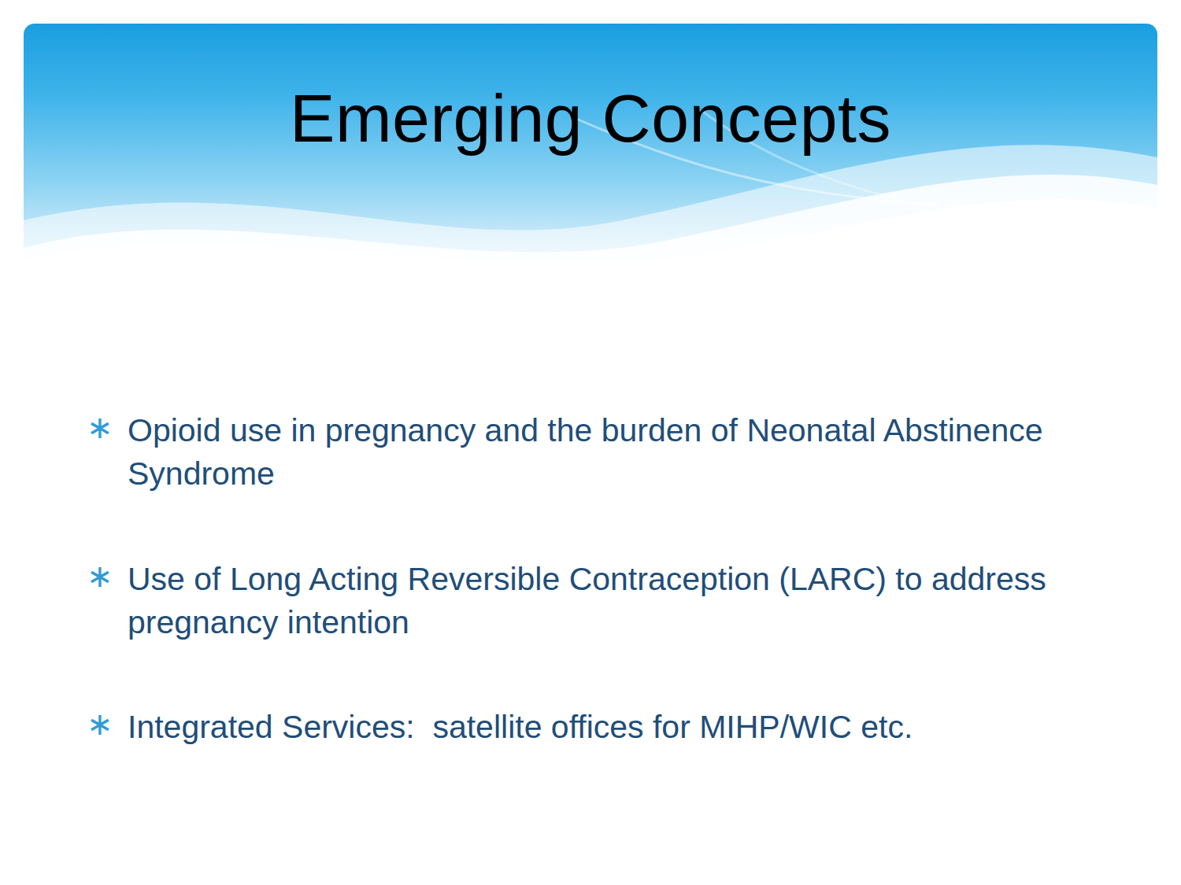Emerging Concepts
Opioid use in pregnancy and the burden of Neonatal Abstinence Syndrome
Use of Long Acting Reversible Contraception (LARC) to address pregnancy intention
Integrated Services: satellite offices for MIHP/WIC etc.